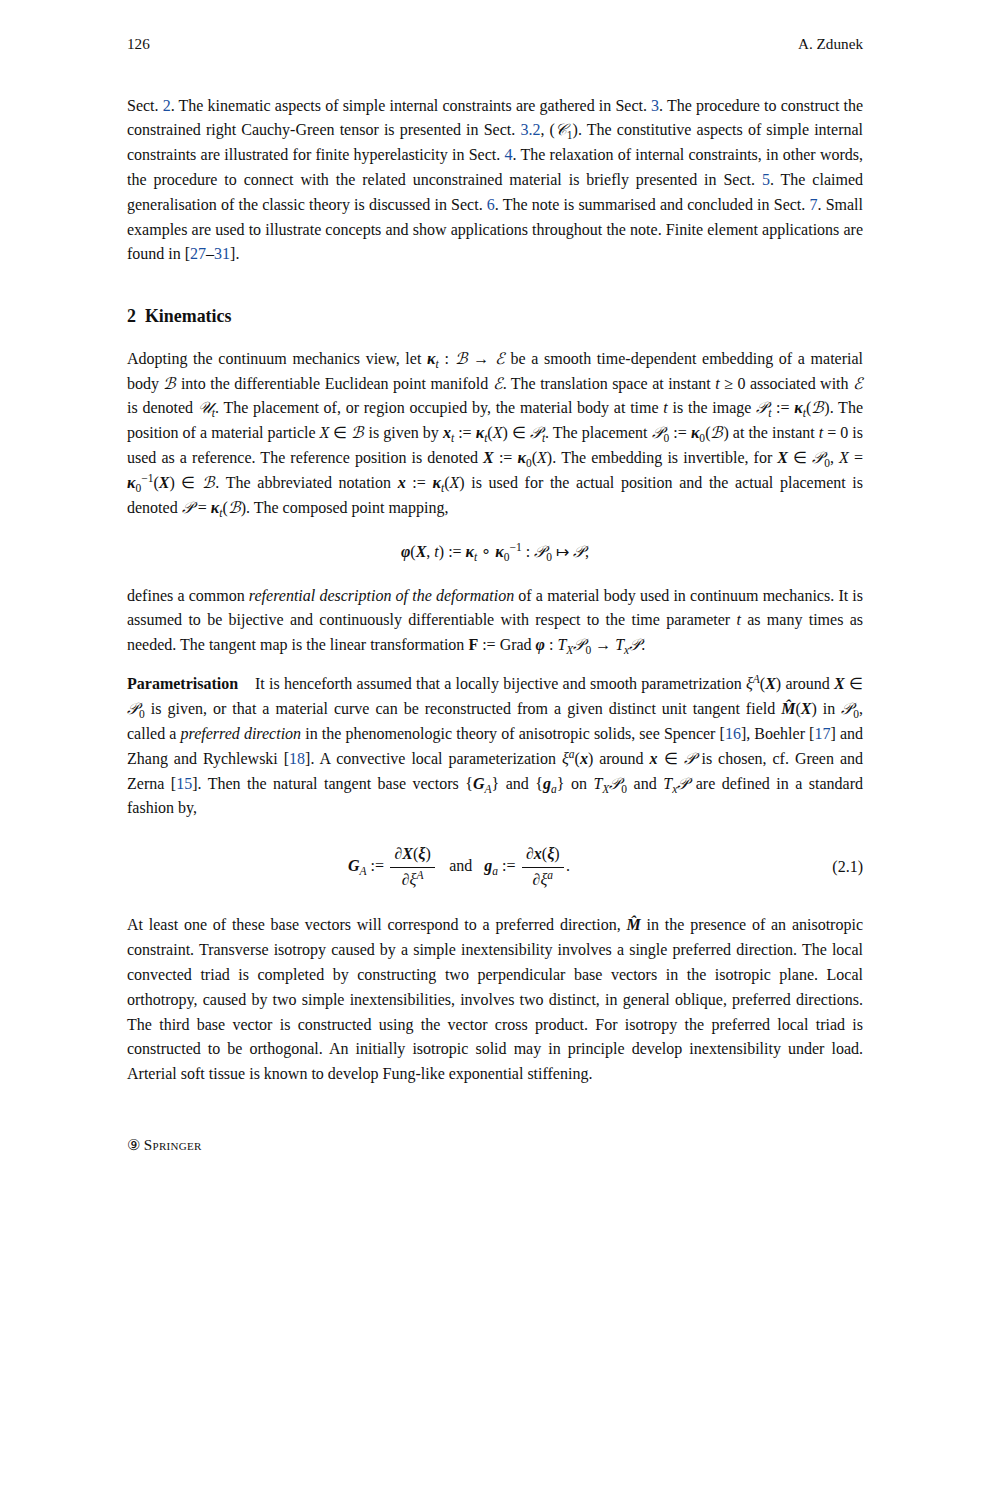126 A. Zdunek
Sect. 2. The kinematic aspects of simple internal constraints are gathered in Sect. 3. The procedure to construct the constrained right Cauchy-Green tensor is presented in Sect. 3.2, (𝒞1). The constitutive aspects of simple internal constraints are illustrated for finite hyperelasticity in Sect. 4. The relaxation of internal constraints, in other words, the procedure to connect with the related unconstrained material is briefly presented in Sect. 5. The claimed generalisation of the classic theory is discussed in Sect. 6. The note is summarised and concluded in Sect. 7. Small examples are used to illustrate concepts and show applications throughout the note. Finite element applications are found in [27–31].
2 Kinematics
Adopting the continuum mechanics view, let κt : ℬ → ℰ be a smooth time-dependent embedding of a material body ℬ into the differentiable Euclidean point manifold ℰ. The translation space at instant t ≥ 0 associated with ℰ is denoted 𝒰t. The placement of, or region occupied by, the material body at time t is the image 𝒫t := κt(ℬ). The position of a material particle X ∈ ℬ is given by xt := κt(X) ∈ 𝒫t. The placement 𝒫0 := κ0(ℬ) at the instant t = 0 is used as a reference. The reference position is denoted X := κ0(X). The embedding is invertible, for X ∈ 𝒫0, X = κ0−1(X) ∈ ℬ. The abbreviated notation x := κt(X) is used for the actual position and the actual placement is denoted 𝒫 = κt(ℬ). The composed point mapping,
φ(X, t) := κt ∘ κ0−1 : 𝒫0 ↦ 𝒫,
defines a common referential description of the deformation of a material body used in continuum mechanics. It is assumed to be bijective and continuously differentiable with respect to the time parameter t as many times as needed. The tangent map is the linear transformation F := Grad φ : TX 𝒫0 → Tx 𝒫.
Parametrisation It is henceforth assumed that a locally bijective and smooth parametrization ξA(X) around X ∈ 𝒫0 is given, or that a material curve can be reconstructed from a given distinct unit tangent field M̂(X) in 𝒫0, called a preferred direction in the phenomenologic theory of anisotropic solids, see Spencer [16], Boehler [17] and Zhang and Rychlewski [18]. A convective local parameterization ξa(x) around x ∈ 𝒫 is chosen, cf. Green and Zerna [15]. Then the natural tangent base vectors {GA} and {ga} on TX 𝒫0 and Tx 𝒫 are defined in a standard fashion by,
GA := ∂X(ξ) ∂ξA and ga := ∂x(ξ) ∂ξa .
(2.1)
At least one of these base vectors will correspond to a preferred direction, M̂ in the presence of an anisotropic constraint. Transverse isotropy caused by a simple inextensibility involves a single preferred direction. The local convected triad is completed by constructing two perpendicular base vectors in the isotropic plane. Local orthotropy, caused by two simple inextensibilities, involves two distinct, in general oblique, preferred directions. The third base vector is constructed using the vector cross product. For isotropy the preferred local triad is constructed to be orthogonal. An initially isotropic solid may in principle develop inextensibility under load. Arterial soft tissue is known to develop Fung-like exponential stiffening.
⑨ Springer